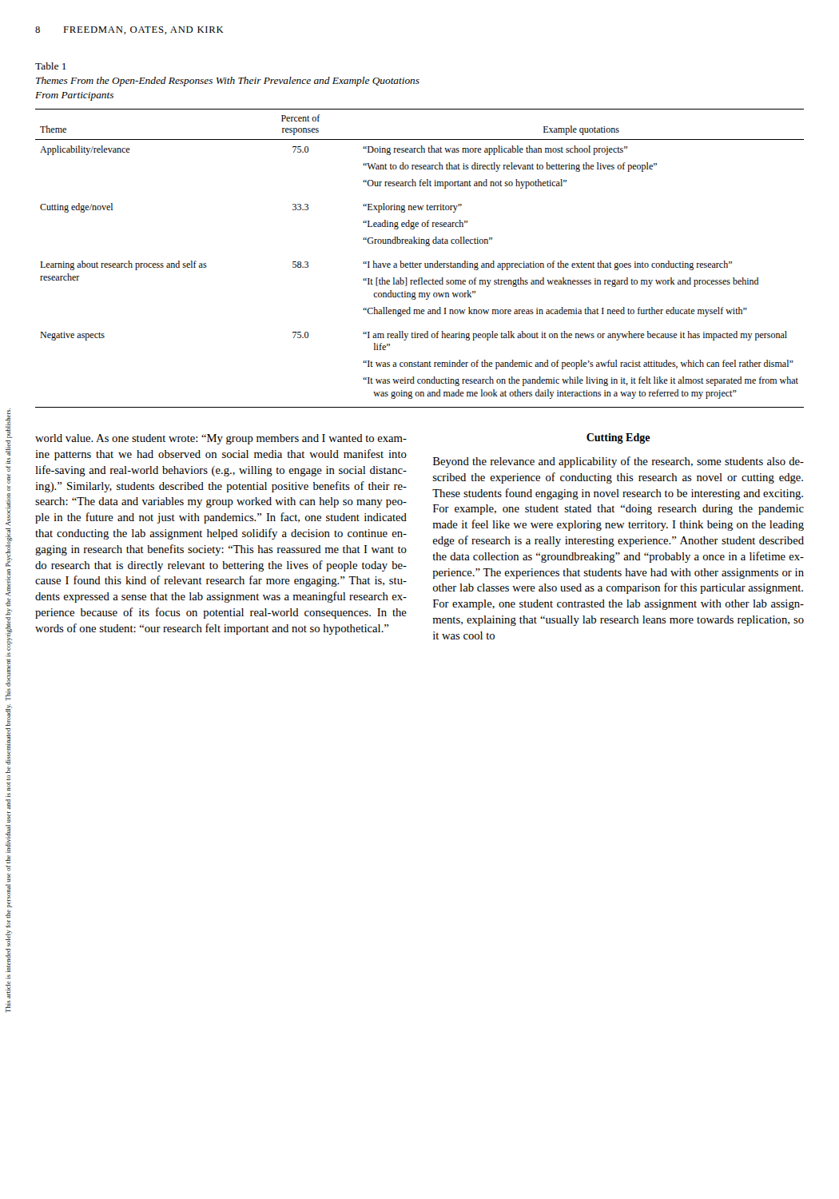This document is copyrighted by the American Psychological Association or one of its allied publishers. This article is intended solely for the personal use of the individual user and is not to be disseminated broadly.
8 FREEDMAN, OATES, AND KIRK
Table 1 Themes From the Open-Ended Responses With Their Prevalence and Example Quotations
From Participants
| Theme | Percent of responses | Example quotations |
| --- | --- | --- |
| Applicability/relevance | 75.0 | “Doing research that was more applicable than most school projects” “Want to do research that is directly relevant to bettering the lives of people” “Our research felt important and not so hypothetical” |
| Cutting edge/novel | 33.3 | “Exploring new territory” “Leading edge of research” “Groundbreaking data collection” |
| Learning about research process and self as researcher | 58.3 | “I have a better understanding and appreciation of the extent that goes into conducting research” “It [the lab] reflected some of my strengths and weaknesses in regard to my work and processes behind conducting my own work” “Challenged me and I now know more areas in academia that I need to further educate myself with” |
| Negative aspects | 75.0 | “I am really tired of hearing people talk about it on the news or anywhere because it has impacted my personal life” “It was a constant reminder of the pandemic and of people’s awful racist attitudes, which can feel rather dismal” “It was weird conducting research on the pandemic while living in it, it felt like it almost separated me from what was going on and made me look at others daily interactions in a way to referred to my project” |
world value. As one student wrote: “My group members and I wanted to examine patterns that we had observed on social media that would manifest into life-saving and real-world behaviors (e.g., willing to engage in social distancing).” Similarly, students described the potential positive benefits of their research: “The data and variables my group worked with can help so many people in the future and not just with pandemics.” In fact, one student indicated that conducting the lab assignment helped solidify a decision to continue engaging in research that benefits society: “This has reassured me that I want to do research that is directly relevant to bettering the lives of people today because I found this kind of relevant research far more engaging.” That is, students expressed a sense that the lab assignment was a meaningful research experience because of its focus on potential real-world consequences. In the words of one student: “our research felt important and not so hypothetical.”
Cutting Edge
Beyond the relevance and applicability of the research, some students also described the experience of conducting this research as novel or cutting edge. These students found engaging in novel research to be interesting and exciting. For example, one student stated that “doing research during the pandemic made it feel like we were exploring new territory. I think being on the leading edge of research is a really interesting experience.” Another student described the data collection as “groundbreaking” and “probably a once in a lifetime experience.” The experiences that students have had with other assignments or in other lab classes were also used as a comparison for this particular assignment. For example, one student contrasted the lab assignment with other lab assignments, explaining that “usually lab research leans more towards replication, so it was cool to